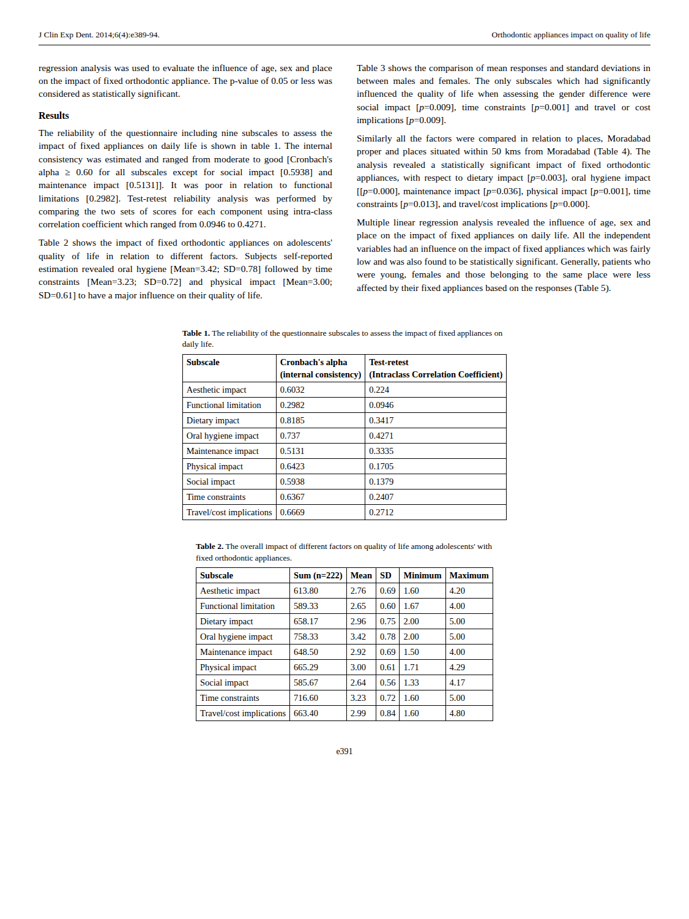J Clin Exp Dent. 2014;6(4):e389-94.
Orthodontic appliances impact on quality of life
regression analysis was used to evaluate the influence of age, sex and place on the impact of fixed orthodontic appliance. The p-value of 0.05 or less was considered as statistically significant.
Results
The reliability of the questionnaire including nine subscales to assess the impact of fixed appliances on daily life is shown in table 1. The internal consistency was estimated and ranged from moderate to good [Cronbach's alpha ≥ 0.60 for all subscales except for social impact [0.5938] and maintenance impact [0.5131]]. It was poor in relation to functional limitations [0.2982]. Test-retest reliability analysis was performed by comparing the two sets of scores for each component using intra-class correlation coefficient which ranged from 0.0946 to 0.4271.
Table 2 shows the impact of fixed orthodontic appliances on adolescents' quality of life in relation to different factors. Subjects self-reported estimation revealed oral hygiene [Mean=3.42; SD=0.78] followed by time constraints [Mean=3.23; SD=0.72] and physical impact [Mean=3.00; SD=0.61] to have a major influence on their quality of life.
Table 3 shows the comparison of mean responses and standard deviations in between males and females. The only subscales which had significantly influenced the quality of life when assessing the gender difference were social impact [p=0.009], time constraints [p=0.001] and travel or cost implications [p=0.009].
Similarly all the factors were compared in relation to places, Moradabad proper and places situated within 50 kms from Moradabad (Table 4). The analysis revealed a statistically significant impact of fixed orthodontic appliances, with respect to dietary impact [p=0.003], oral hygiene impact [[p=0.000], maintenance impact [p=0.036], physical impact [p=0.001], time constraints [p=0.013], and travel/cost implications [p=0.000].
Multiple linear regression analysis revealed the influence of age, sex and place on the impact of fixed appliances on daily life. All the independent variables had an influence on the impact of fixed appliances which was fairly low and was also found to be statistically significant. Generally, patients who were young, females and those belonging to the same place were less affected by their fixed appliances based on the responses (Table 5).
Table 1. The reliability of the questionnaire subscales to assess the impact of fixed appliances on daily life.
| Subscale | Cronbach's alpha (internal consistency) | Test-retest (Intraclass Correlation Coefficient) |
| --- | --- | --- |
| Aesthetic impact | 0.6032 | 0.224 |
| Functional limitation | 0.2982 | 0.0946 |
| Dietary impact | 0.8185 | 0.3417 |
| Oral hygiene impact | 0.737 | 0.4271 |
| Maintenance impact | 0.5131 | 0.3335 |
| Physical impact | 0.6423 | 0.1705 |
| Social impact | 0.5938 | 0.1379 |
| Time constraints | 0.6367 | 0.2407 |
| Travel/cost implications | 0.6669 | 0.2712 |
Table 2. The overall impact of different factors on quality of life among adolescents' with fixed orthodontic appliances.
| Subscale | Sum (n=222) | Mean | SD | Minimum | Maximum |
| --- | --- | --- | --- | --- | --- |
| Aesthetic impact | 613.80 | 2.76 | 0.69 | 1.60 | 4.20 |
| Functional limitation | 589.33 | 2.65 | 0.60 | 1.67 | 4.00 |
| Dietary impact | 658.17 | 2.96 | 0.75 | 2.00 | 5.00 |
| Oral hygiene impact | 758.33 | 3.42 | 0.78 | 2.00 | 5.00 |
| Maintenance impact | 648.50 | 2.92 | 0.69 | 1.50 | 4.00 |
| Physical impact | 665.29 | 3.00 | 0.61 | 1.71 | 4.29 |
| Social impact | 585.67 | 2.64 | 0.56 | 1.33 | 4.17 |
| Time constraints | 716.60 | 3.23 | 0.72 | 1.60 | 5.00 |
| Travel/cost implications | 663.40 | 2.99 | 0.84 | 1.60 | 4.80 |
e391